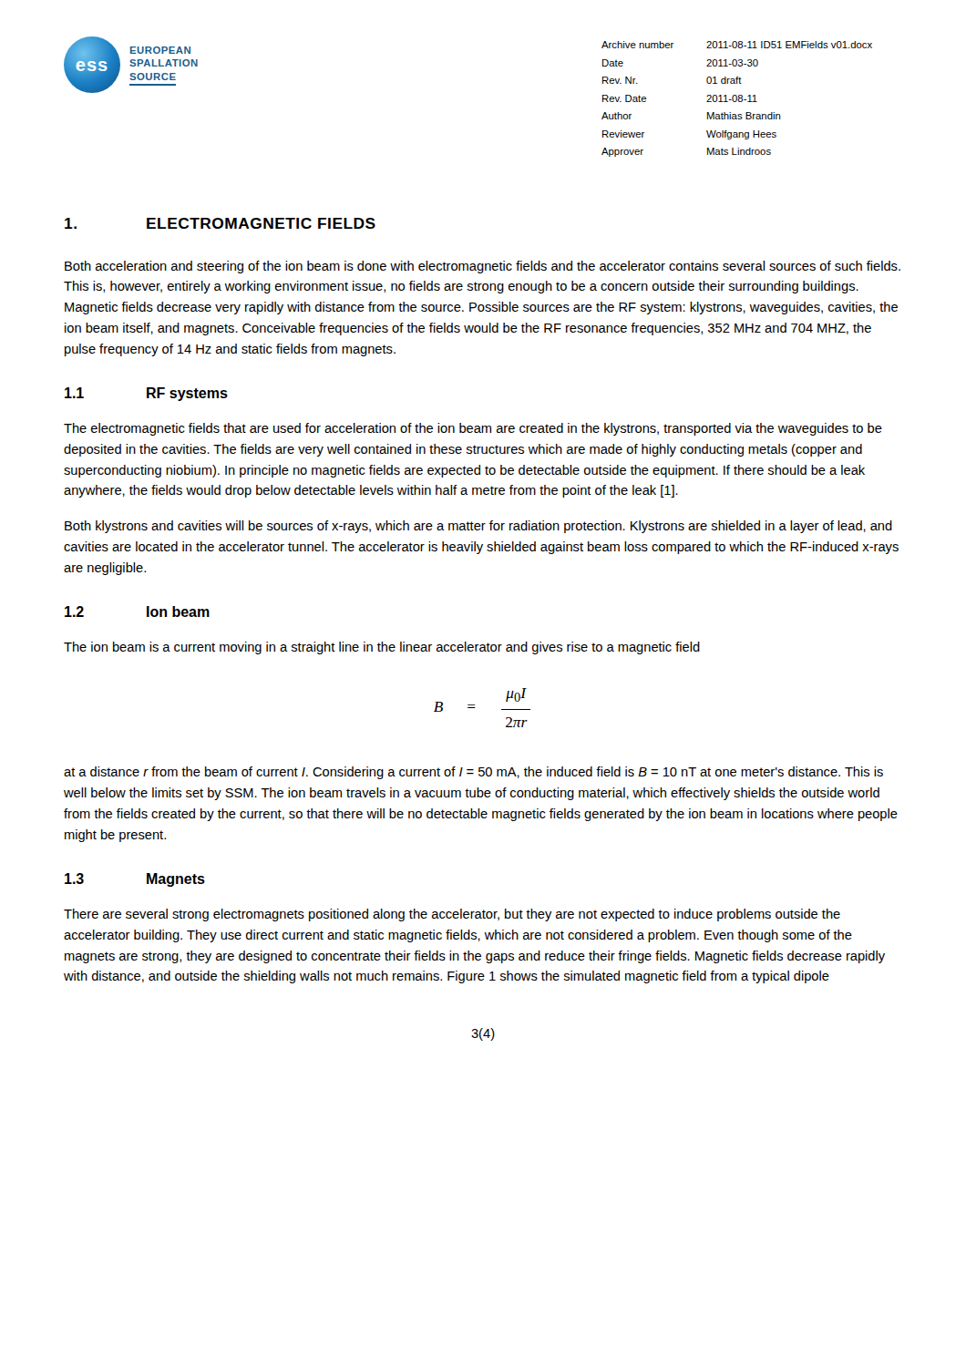European Spallation Source
| Archive number | 2011-08-11 ID51 EMFields v01.docx |
| Date | 2011-03-30 |
| Rev. Nr. | 01 draft |
| Rev. Date | 2011-08-11 |
| Author | Mathias Brandin |
| Reviewer | Wolfgang Hees |
| Approver | Mats Lindroos |
1. ELECTROMAGNETIC FIELDS
Both acceleration and steering of the ion beam is done with electromagnetic fields and the accelerator contains several sources of such fields. This is, however, entirely a working environment issue, no fields are strong enough to be a concern outside their surrounding buildings. Magnetic fields decrease very rapidly with distance from the source. Possible sources are the RF system: klystrons, waveguides, cavities, the ion beam itself, and magnets. Conceivable frequencies of the fields would be the RF resonance frequencies, 352 MHz and 704 MHZ, the pulse frequency of 14 Hz and static fields from magnets.
1.1 RF systems
The electromagnetic fields that are used for acceleration of the ion beam are created in the klystrons, transported via the waveguides to be deposited in the cavities. The fields are very well contained in these structures which are made of highly conducting metals (copper and superconducting niobium). In principle no magnetic fields are expected to be detectable outside the equipment. If there should be a leak anywhere, the fields would drop below detectable levels within half a metre from the point of the leak [1].
Both klystrons and cavities will be sources of x-rays, which are a matter for radiation protection. Klystrons are shielded in a layer of lead, and cavities are located in the accelerator tunnel. The accelerator is heavily shielded against beam loss compared to which the RF-induced x-rays are negligible.
1.2 Ion beam
The ion beam is a current moving in a straight line in the linear accelerator and gives rise to a magnetic field
B = μ0I 2πr
at a distance r from the beam of current I. Considering a current of I = 50 mA, the induced field is B = 10 nT at one meter's distance. This is well below the limits set by SSM. The ion beam travels in a vacuum tube of conducting material, which effectively shields the outside world from the fields created by the current, so that there will be no detectable magnetic fields generated by the ion beam in locations where people might be present.
1.3 Magnets
There are several strong electromagnets positioned along the accelerator, but they are not expected to induce problems outside the accelerator building. They use direct current and static magnetic fields, which are not considered a problem. Even though some of the magnets are strong, they are designed to concentrate their fields in the gaps and reduce their fringe fields. Magnetic fields decrease rapidly with distance, and outside the shielding walls not much remains. Figure 1 shows the simulated magnetic field from a typical dipole
3(4)